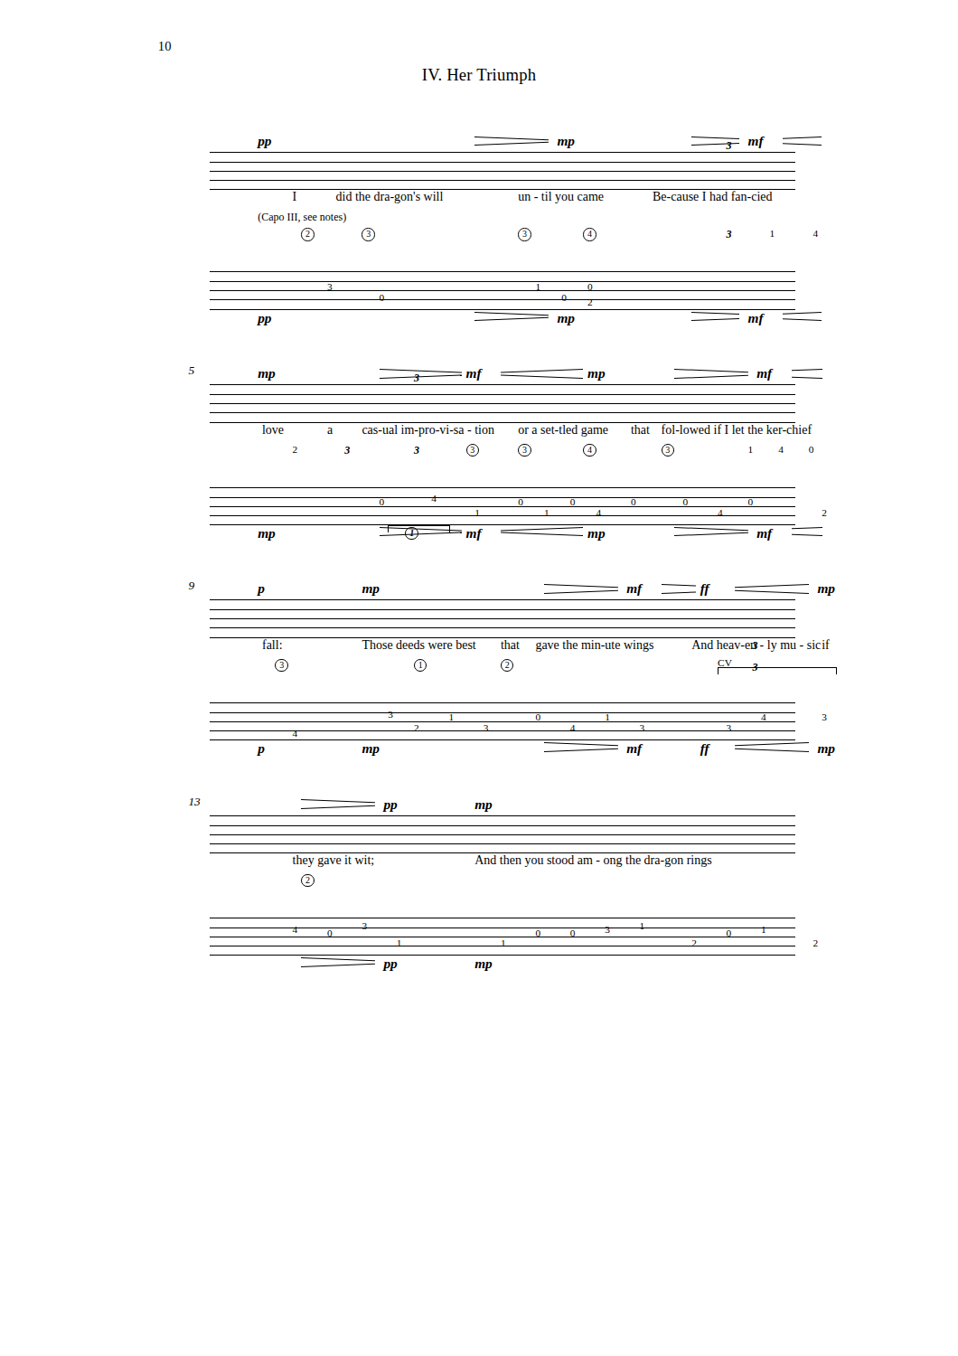10
IV. Her Triumph
pp mp mf
3
I did the dra-gon's will un - til you came Be-cause I had fan-cied
(Capo III, see notes)
2 3 3 4 3 1 4
3 0 1 0 0 2
pp mp mf
5
mp mf mp mf
3
love a cas-ual im-pro-vi-sa - tion or a set-tled game that fol-lowed if I let the ker-chief
2 3 3 3 3 4 3 1 4 0
0 4 1 0 1 0 4 0 0 4 0 2
mp 1 mf mp mf
9
p mp mf ff mp
3
fall: Those deeds were best that gave the min-ute wings And heav-en - ly mu - sic if
3 1 2 CV 3
4 3 2 1 3 0 4 1 3 3 4 3
p mp mf ff mp
13
pp mp
they gave it wit; And then you stood am - ong the dra-gon rings
2
4 0 3 1 1 0 0 3 1 2 0 1 2
pp mp
Page 10 of a song cycle. Movement IV, "Her Triumph," for voice and guitar. Text: "I did the dragon's will until you came / Because I had fancied love a casual improvisation, or a settled game that followed if I let the kerchief fall: / Those deeds were best that gave the minute wings and heavenly music if they gave it wit; / And then you stood among the dragon rings." Guitar part indicates Capo III (see notes), with circled string numbers, left-hand fingerings, triplet brackets, and a CV (fifth-position barre) indication.